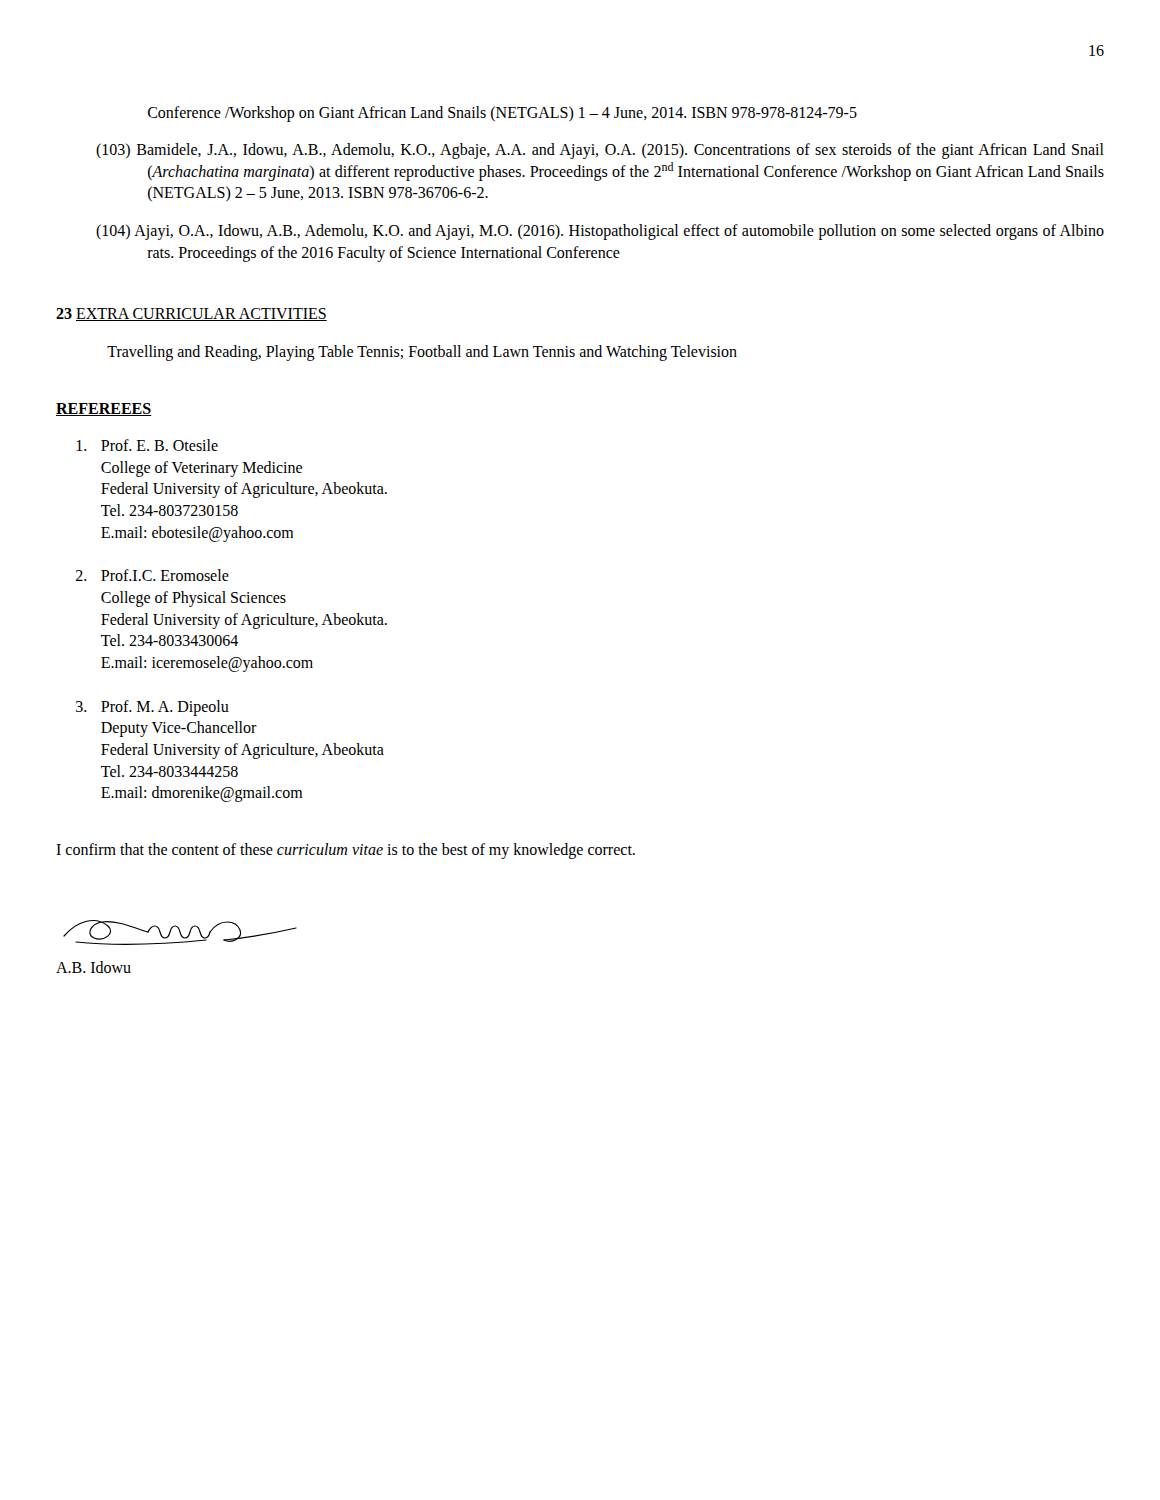16
Conference /Workshop on Giant African Land Snails (NETGALS) 1 – 4 June, 2014. ISBN 978-978-8124-79-5
(103) Bamidele, J.A., Idowu, A.B., Ademolu, K.O., Agbaje, A.A. and Ajayi, O.A. (2015). Concentrations of sex steroids of the giant African Land Snail (Archachatina marginata) at different reproductive phases. Proceedings of the 2nd International Conference /Workshop on Giant African Land Snails (NETGALS) 2 – 5 June, 2013. ISBN 978-36706-6-2.
(104) Ajayi, O.A., Idowu, A.B., Ademolu, K.O. and Ajayi, M.O. (2016). Histopatholigical effect of automobile pollution on some selected organs of Albino rats. Proceedings of the 2016 Faculty of Science International Conference
23 EXTRA CURRICULAR ACTIVITIES
Travelling and Reading, Playing Table Tennis; Football and Lawn Tennis and Watching Television
REFEREEES
Prof. E. B. Otesile College of Veterinary Medicine Federal University of Agriculture, Abeokuta. Tel. 234-8037230158 E.mail: ebotesile@yahoo.com
Prof.I.C. Eromosele College of Physical Sciences Federal University of Agriculture, Abeokuta. Tel. 234-8033430064 E.mail: iceremosele@yahoo.com
Prof. M. A. Dipeolu Deputy Vice-Chancellor Federal University of Agriculture, Abeokuta Tel. 234-8033444258 E.mail: dmorenike@gmail.com
I confirm that the content of these curriculum vitae is to the best of my knowledge correct.
A.B. Idowu